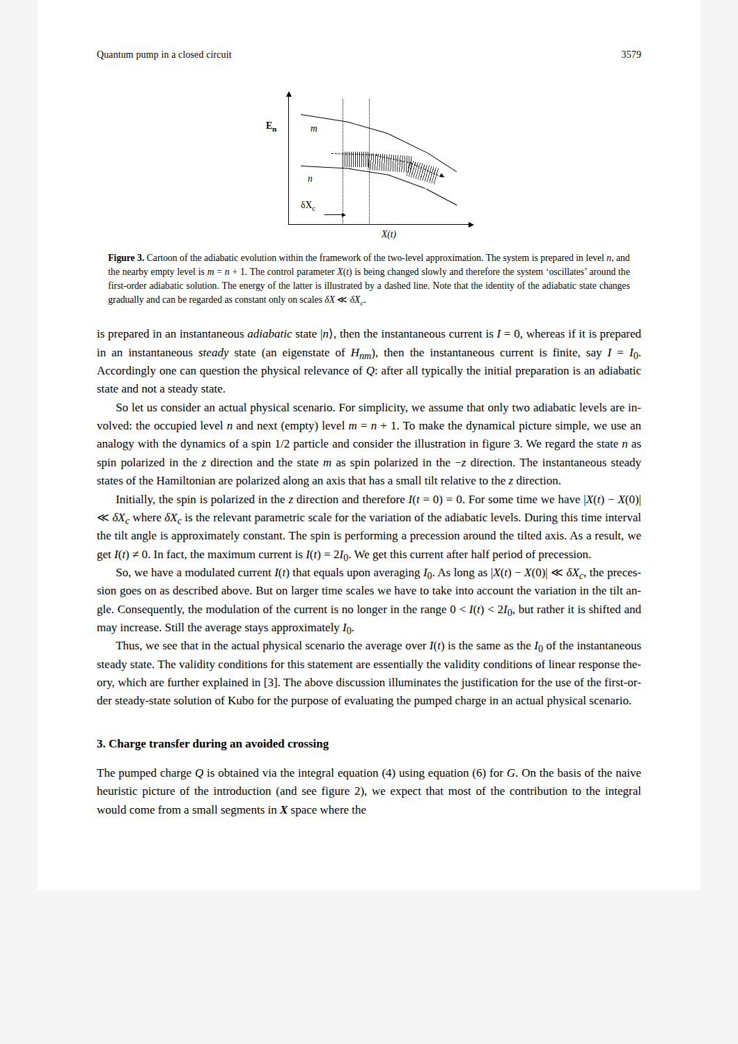Quantum pump in a closed circuit 3579
En m n δXc X(t)
Figure 3. Cartoon of the adiabatic evolution within the framework of the two-level approximation. The system is prepared in level n, and the nearby empty level is m = n + 1. The control parameter X(t) is being changed slowly and therefore the system ‘oscillates’ around the first-order adiabatic solution. The energy of the latter is illustrated by a dashed line. Note that the identity of the adiabatic state changes gradually and can be regarded as constant only on scales δX ≪ δXc.
is prepared in an instantaneous adiabatic state |n⟩, then the instantaneous current is I = 0, whereas if it is prepared in an instantaneous steady state (an eigenstate of Hnm), then the instantaneous current is finite, say I = I0. Accordingly one can question the physical relevance of Q: after all typically the initial preparation is an adiabatic state and not a steady state.
So let us consider an actual physical scenario. For simplicity, we assume that only two adiabatic levels are involved: the occupied level n and next (empty) level m = n + 1. To make the dynamical picture simple, we use an analogy with the dynamics of a spin 1/2 particle and consider the illustration in figure 3. We regard the state n as spin polarized in the z direction and the state m as spin polarized in the −z direction. The instantaneous steady states of the Hamiltonian are polarized along an axis that has a small tilt relative to the z direction.
Initially, the spin is polarized in the z direction and therefore I(t = 0) = 0. For some time we have |X(t) − X(0)| ≪ δXc where δXc is the relevant parametric scale for the variation of the adiabatic levels. During this time interval the tilt angle is approximately constant. The spin is performing a precession around the tilted axis. As a result, we get I(t) ≠ 0. In fact, the maximum current is I(t) = 2I0. We get this current after half period of precession.
So, we have a modulated current I(t) that equals upon averaging I0. As long as |X(t) − X(0)| ≪ δXc, the precession goes on as described above. But on larger time scales we have to take into account the variation in the tilt angle. Consequently, the modulation of the current is no longer in the range 0 < I(t) < 2I0, but rather it is shifted and may increase. Still the average stays approximately I0.
Thus, we see that in the actual physical scenario the average over I(t) is the same as the I0 of the instantaneous steady state. The validity conditions for this statement are essentially the validity conditions of linear response theory, which are further explained in [3]. The above discussion illuminates the justification for the use of the first-order steady-state solution of Kubo for the purpose of evaluating the pumped charge in an actual physical scenario.
3. Charge transfer during an avoided crossing
The pumped charge Q is obtained via the integral equation (4) using equation (6) for G. On the basis of the naive heuristic picture of the introduction (and see figure 2), we expect that most of the contribution to the integral would come from a small segments in X space where the